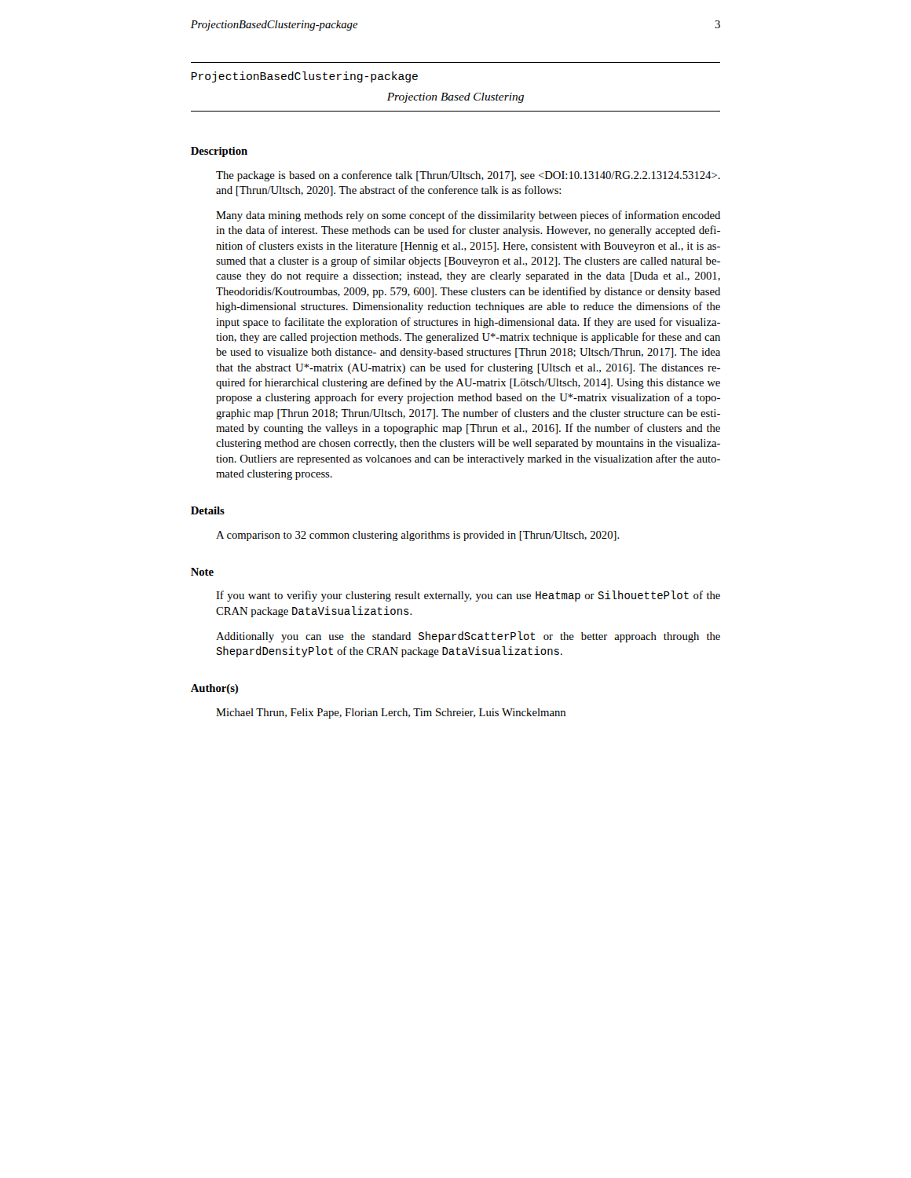ProjectionBasedClustering-package 3
ProjectionBasedClustering-package
Projection Based Clustering
Description
The package is based on a conference talk [Thrun/Ultsch, 2017], see <DOI:10.13140/RG.2.2.13124.53124>. and [Thrun/Ultsch, 2020]. The abstract of the conference talk is as follows:
Many data mining methods rely on some concept of the dissimilarity between pieces of information encoded in the data of interest. These methods can be used for cluster analysis. However, no generally accepted definition of clusters exists in the literature [Hennig et al., 2015]. Here, consistent with Bouveyron et al., it is assumed that a cluster is a group of similar objects [Bouveyron et al., 2012]. The clusters are called natural because they do not require a dissection; instead, they are clearly separated in the data [Duda et al., 2001, Theodoridis/Koutroumbas, 2009, pp. 579, 600]. These clusters can be identified by distance or density based high-dimensional structures. Dimensionality reduction techniques are able to reduce the dimensions of the input space to facilitate the exploration of structures in high-dimensional data. If they are used for visualization, they are called projection methods. The generalized U*-matrix technique is applicable for these and can be used to visualize both distance- and density-based structures [Thrun 2018; Ultsch/Thrun, 2017]. The idea that the abstract U*-matrix (AU-matrix) can be used for clustering [Ultsch et al., 2016]. The distances required for hierarchical clustering are defined by the AU-matrix [Lötsch/Ultsch, 2014]. Using this distance we propose a clustering approach for every projection method based on the U*-matrix visualization of a topographic map [Thrun 2018; Thrun/Ultsch, 2017]. The number of clusters and the cluster structure can be estimated by counting the valleys in a topographic map [Thrun et al., 2016]. If the number of clusters and the clustering method are chosen correctly, then the clusters will be well separated by mountains in the visualization. Outliers are represented as volcanoes and can be interactively marked in the visualization after the automated clustering process.
Details
A comparison to 32 common clustering algorithms is provided in [Thrun/Ultsch, 2020].
Note
If you want to verifiy your clustering result externally, you can use Heatmap or SilhouettePlot of the CRAN package DataVisualizations.
Additionally you can use the standard ShepardScatterPlot or the better approach through the ShepardDensityPlot of the CRAN package DataVisualizations.
Author(s)
Michael Thrun, Felix Pape, Florian Lerch, Tim Schreier, Luis Winckelmann